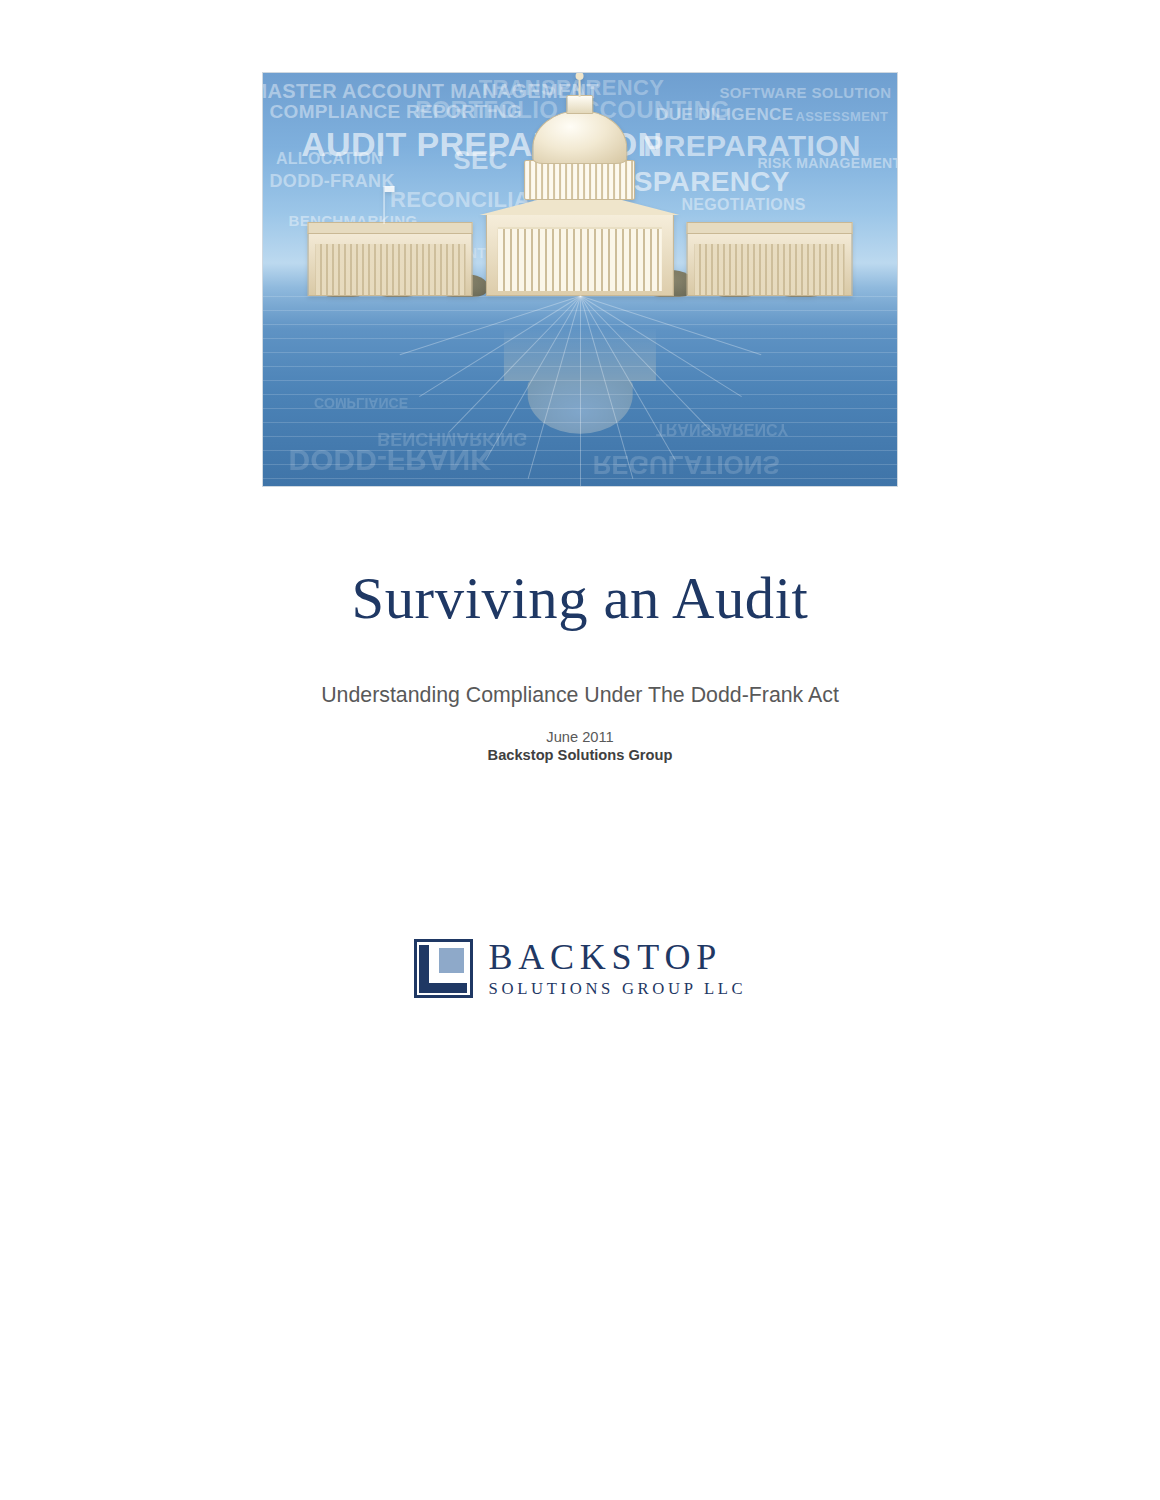Master Account Management Transparency Software Solution Compliance Reporting Portfolio Accounting Due Diligence Assessment Audit Preparation Preparation Allocation SEC Risk Management Dodd-Frank Transparency Reconciliation Negotiations Benchmarking Regulations Workflow Data Management
Dodd-Frank Regulations Benchmarking Transparency Compliance
Surviving an Audit
Understanding Compliance Under The Dodd-Frank Act
June 2011
Backstop Solutions Group
BACKSTOP
SOLUTIONS GROUP LLC